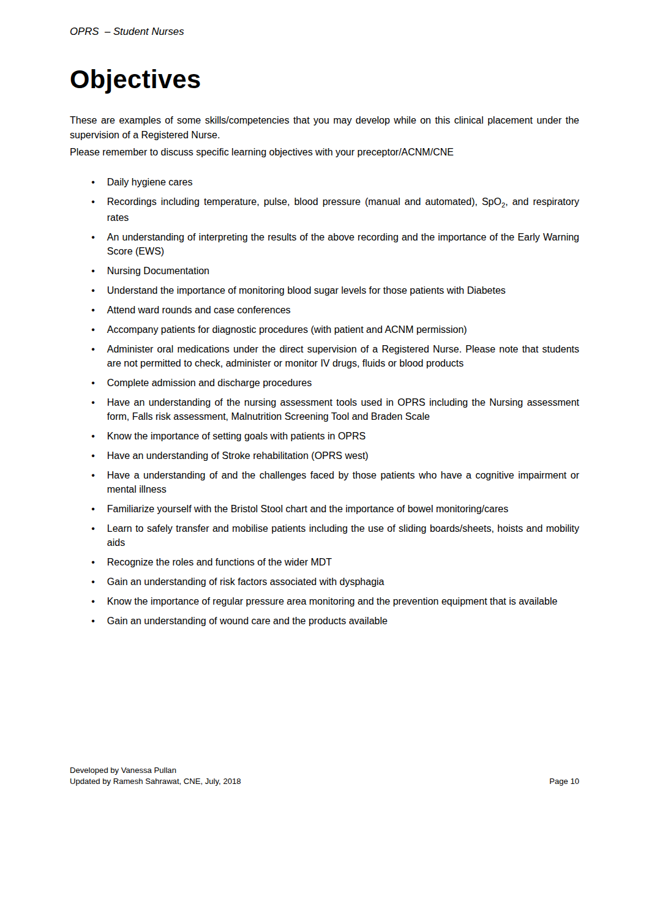OPRS – Student Nurses
Objectives
These are examples of some skills/competencies that you may develop while on this clinical placement under the supervision of a Registered Nurse.
Please remember to discuss specific learning objectives with your preceptor/ACNM/CNE
Daily hygiene cares
Recordings including temperature, pulse, blood pressure (manual and automated), SpO2, and respiratory rates
An understanding of interpreting the results of the above recording and the importance of the Early Warning Score (EWS)
Nursing Documentation
Understand the importance of monitoring blood sugar levels for those patients with Diabetes
Attend ward rounds and case conferences
Accompany patients for diagnostic procedures (with patient and ACNM permission)
Administer oral medications under the direct supervision of a Registered Nurse. Please note that students are not permitted to check, administer or monitor IV drugs, fluids or blood products
Complete admission and discharge procedures
Have an understanding of the nursing assessment tools used in OPRS including the Nursing assessment form, Falls risk assessment, Malnutrition Screening Tool and Braden Scale
Know the importance of setting goals with patients in OPRS
Have an understanding of Stroke rehabilitation (OPRS west)
Have a understanding of and the challenges faced by those patients who have a cognitive impairment or mental illness
Familiarize yourself with the Bristol Stool chart and the importance of bowel monitoring/cares
Learn to safely transfer and mobilise patients including the use of sliding boards/sheets, hoists and mobility aids
Recognize the roles and functions of the wider MDT
Gain an understanding of risk factors associated with dysphagia
Know the importance of regular pressure area monitoring and the prevention equipment that is available
Gain an understanding of wound care and the products available
Developed by Vanessa Pullan
Updated by Ramesh Sahrawat, CNE, July, 2018
Page 10